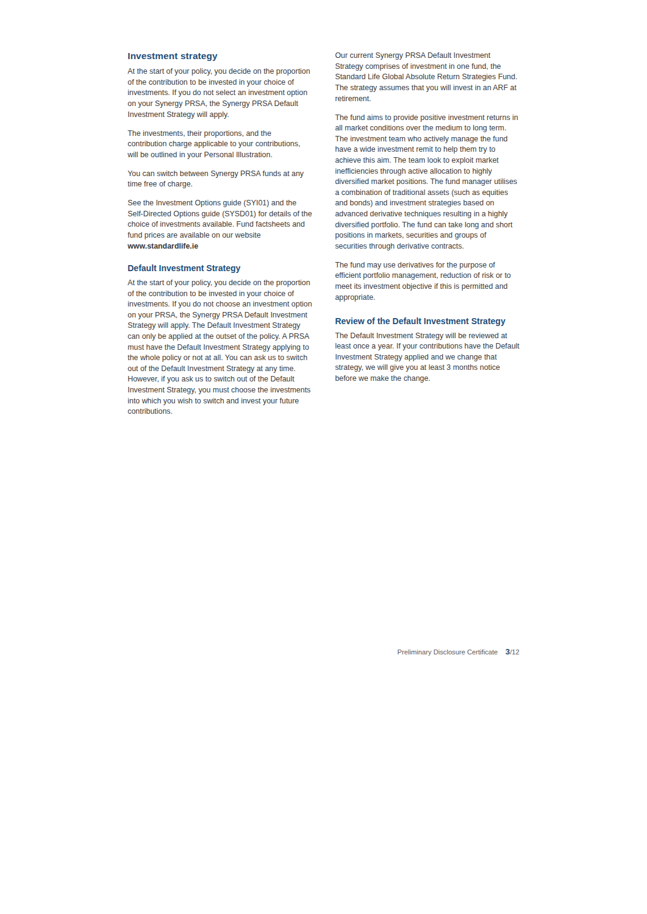Investment strategy
At the start of your policy, you decide on the proportion of the contribution to be invested in your choice of investments. If you do not select an investment option on your Synergy PRSA, the Synergy PRSA Default Investment Strategy will apply.
The investments, their proportions, and the contribution charge applicable to your contributions, will be outlined in your Personal Illustration.
You can switch between Synergy PRSA funds at any time free of charge.
See the Investment Options guide (SYI01) and the Self-Directed Options guide (SYSD01) for details of the choice of investments available. Fund factsheets and fund prices are available on our website www.standardlife.ie
Default Investment Strategy
At the start of your policy, you decide on the proportion of the contribution to be invested in your choice of investments. If you do not choose an investment option on your PRSA, the Synergy PRSA Default Investment Strategy will apply. The Default Investment Strategy can only be applied at the outset of the policy. A PRSA must have the Default Investment Strategy applying to the whole policy or not at all. You can ask us to switch out of the Default Investment Strategy at any time. However, if you ask us to switch out of the Default Investment Strategy, you must choose the investments into which you wish to switch and invest your future contributions.
Our current Synergy PRSA Default Investment Strategy comprises of investment in one fund, the Standard Life Global Absolute Return Strategies Fund. The strategy assumes that you will invest in an ARF at retirement.
The fund aims to provide positive investment returns in all market conditions over the medium to long term. The investment team who actively manage the fund have a wide investment remit to help them try to achieve this aim. The team look to exploit market inefficiencies through active allocation to highly diversified market positions. The fund manager utilises a combination of traditional assets (such as equities and bonds) and investment strategies based on advanced derivative techniques resulting in a highly diversified portfolio. The fund can take long and short positions in markets, securities and groups of securities through derivative contracts.
The fund may use derivatives for the purpose of efficient portfolio management, reduction of risk or to meet its investment objective if this is permitted and appropriate.
Review of the Default Investment Strategy
The Default Investment Strategy will be reviewed at least once a year. If your contributions have the Default Investment Strategy applied and we change that strategy, we will give you at least 3 months notice before we make the change.
Preliminary Disclosure Certificate 3/12